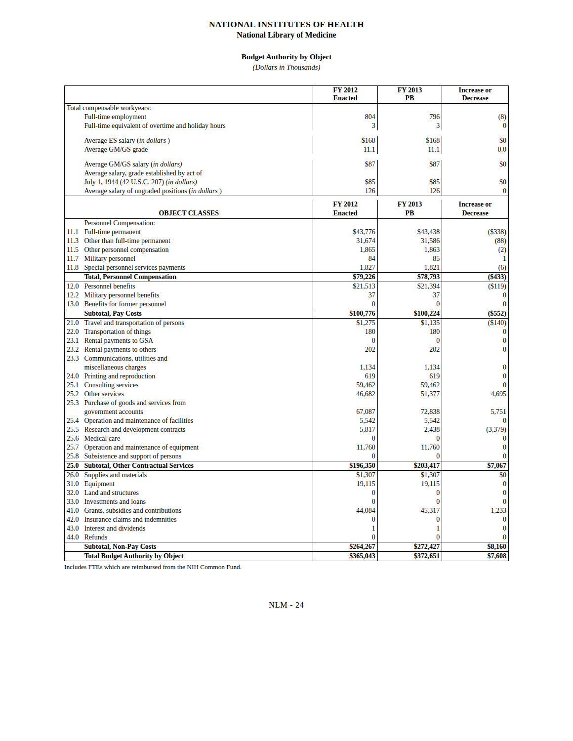NATIONAL INSTITUTES OF HEALTH
National Library of Medicine
Budget Authority by Object
(Dollars in Thousands)
| | FY 2012 Enacted | FY 2013 PB | Increase or Decrease |
| Total compensable workyears: | | | |
| | Full-time employment | 804 | 796 | (8) |
| | Full-time equivalent of overtime and holiday hours | 3 | 3 | 0 |
| | Average ES salary ( in dollars ) | $168 | $168 | $0 |
| | Average GM/GS grade | 11.1 | 11.1 | 0.0 |
| | Average GM/GS salary ( in dollars) | $87 | $87 | $0 |
| | Average salary, grade established by act of | | | |
| | July 1, 1944 (42 U.S.C. 207) (in dollars) | $85 | $85 | $0 |
| | Average salary of ungraded positions ( in dollars ) | 126 | 126 | 0 |
| | FY 2012 | FY 2013 | Increase or |
| OBJECT CLASSES | Enacted | PB | Decrease |
| | Personnel Compensation: | | | |
| 11.1 | Full-time permanent | $43,776 | $43,438 | ($338) |
| 11.3 | Other than full-time permanent | 31,674 | 31,586 | (88) |
| 11.5 | Other personnel compensation | 1,865 | 1,863 | (2) |
| 11.7 | Military personnel | 84 | 85 | 1 |
| 11.8 | Special personnel services payments | 1,827 | 1,821 | (6) |
| | Total, Personnel Compensation | $79,226 | $78,793 | ($433) |
| 12.0 | Personnel benefits | $21,513 | $21,394 | ($119) |
| 12.2 | Military personnel benefits | 37 | 37 | 0 |
| 13.0 | Benefits for former personnel | 0 | 0 | 0 |
| | Subtotal, Pay Costs | $100,776 | $100,224 | ($552) |
| 21.0 | Travel and transportation of persons | $1,275 | $1,135 | ($140) |
| 22.0 | Transportation of things | 180 | 180 | 0 |
| 23.1 | Rental payments to GSA | 0 | 0 | 0 |
| 23.2 | Rental payments to others | 202 | 202 | 0 |
| 23.3 | Communications, utilities and | | | |
| | miscellaneous charges | 1,134 | 1,134 | 0 |
| 24.0 | Printing and reproduction | 619 | 619 | 0 |
| 25.1 | Consulting services | 59,462 | 59,462 | 0 |
| 25.2 | Other services | 46,682 | 51,377 | 4,695 |
| 25.3 | Purchase of goods and services from | | | |
| | government accounts | 67,087 | 72,838 | 5,751 |
| 25.4 | Operation and maintenance of facilities | 5,542 | 5,542 | 0 |
| 25.5 | Research and development contracts | 5,817 | 2,438 | (3,379) |
| 25.6 | Medical care | 0 | 0 | 0 |
| 25.7 | Operation and maintenance of equipment | 11,760 | 11,760 | 0 |
| 25.8 | Subsistence and support of persons | 0 | 0 | 0 |
| 25.0 | Subtotal, Other Contractual Services | $196,350 | $203,417 | $7,067 |
| 26.0 | Supplies and materials | $1,307 | $1,307 | $0 |
| 31.0 | Equipment | 19,115 | 19,115 | 0 |
| 32.0 | Land and structures | 0 | 0 | 0 |
| 33.0 | Investments and loans | 0 | 0 | 0 |
| 41.0 | Grants, subsidies and contributions | 44,084 | 45,317 | 1,233 |
| 42.0 | Insurance claims and indemnities | 0 | 0 | 0 |
| 43.0 | Interest and dividends | 1 | 1 | 0 |
| 44.0 | Refunds | 0 | 0 | 0 |
| | Subtotal, Non-Pay Costs | $264,267 | $272,427 | $8,160 |
| | Total Budget Authority by Object | $365,043 | $372,651 | $7,608 |
Includes FTEs which are reimbursed from the NIH Common Fund.
NLM - 24